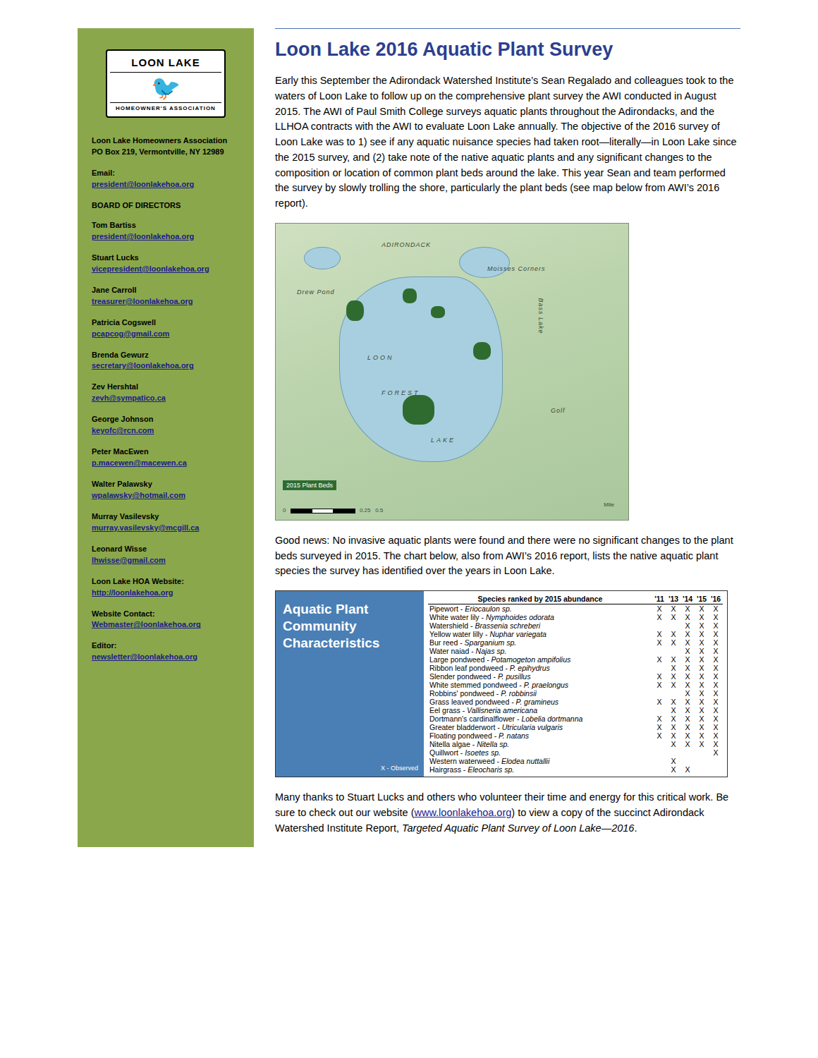LOON LAKE
🐦
HOMEOWNER'S ASSOCIATION
Loon Lake Homeowners Association
PO Box 219, Vermontville, NY 12989
Email:
president@loonlakehoa.org
BOARD OF DIRECTORS
Tom Bartiss
president@loonlakehoa.org
Stuart Lucks
vicepresident@loonlakehoa.org
Jane Carroll
treasurer@loonlakehoa.org
Patricia Cogswell
pcapcog@gmail.com
Brenda Gewurz
secretary@loonlakehoa.org
Zev Hershtal
zevh@sympatico.ca
George Johnson
keyofc@rcn.com
Peter MacEwen
p.macewen@macewen.ca
Walter Palawsky
wpalawsky@hotmail.com
Murray Vasilevsky
murray.vasilevsky@mcgill.ca
Leonard Wisse
lhwisse@gmail.com
Loon Lake HOA Website:
http://loonlakehoa.org
Website Contact:
Webmaster@loonlakehoa.org
Editor:
newsletter@loonlakehoa.org
Loon Lake 2016 Aquatic Plant Survey
Early this September the Adirondack Watershed Institute’s Sean Regalado and colleagues took to the waters of Loon Lake to follow up on the comprehensive plant survey the AWI conducted in August 2015. The AWI of Paul Smith College surveys aquatic plants throughout the Adirondacks, and the LLHOA contracts with the AWI to evaluate Loon Lake annually. The objective of the 2016 survey of Loon Lake was to 1) see if any aquatic nuisance species had taken root—literally—in Loon Lake since the 2015 survey, and (2) take note of the native aquatic plants and any significant changes to the composition or location of common plant beds around the lake. This year Sean and team performed the survey by slowly trolling the shore, particularly the plant beds (see map below from AWI’s 2016 report).
ADIRONDACK
Moisses Corners
Drew Pond
LOON
FOREST
LAKE
Bass Lake
Golf
2015 Plant Beds
0 0.25 0.5
Mile
Good news: No invasive aquatic plants were found and there were no significant changes to the plant beds surveyed in 2015. The chart below, also from AWI’s 2016 report, lists the native aquatic plant species the survey has identified over the years in Loon Lake.
Aquatic Plant Community Characteristics X - Observed
| Species ranked by 2015 abundance | '11 | '13 | '14 | '15 | '16 |
| --- | --- | --- | --- | --- | --- |
| Pipewort - Eriocaulon sp. | X | X | X | X | X |
| White water lily - Nymphoides odorata | X | X | X | X | X |
| Watershield - Brassenia schreberi | | | X | X | X |
| Yellow water lilly - Nuphar variegata | X | X | X | X | X |
| Bur reed - Sparganium sp. | X | X | X | X | X |
| Water naiad - Najas sp. | | | X | X | X |
| Large pondweed - Potamogeton ampifolius | X | X | X | X | X |
| Ribbon leaf pondweed - P. epihydrus | | X | X | X | X |
| Slender pondweed - P. pusillus | X | X | X | X | X |
| White stemmed pondweed - P. praelongus | X | X | X | X | X |
| Robbins' pondweed - P. robbinsii | | | X | X | X |
| Grass leaved pondweed - P. gramineus | X | X | X | X | X |
| Eel grass - Vallisneria americana | | X | X | X | X |
| Dortmann's cardinalflower - Lobelia dortmanna | X | X | X | X | X |
| Greater bladderwort - Utricularia vulgaris | X | X | X | X | X |
| Floating pondweed - P. natans | X | X | X | X | X |
| Nitella algae - Nitella sp. | | X | X | X | X |
| Quillwort - Isoetes sp. | | | | | X |
| Western waterweed - Elodea nuttallii | | X | | | |
| Hairgrass - Eleocharis sp. | | X | X | | |
Many thanks to Stuart Lucks and others who volunteer their time and energy for this critical work. Be sure to check out our website (www.loonlakehoa.org) to view a copy of the succinct Adirondack Watershed Institute Report, Targeted Aquatic Plant Survey of Loon Lake—2016.